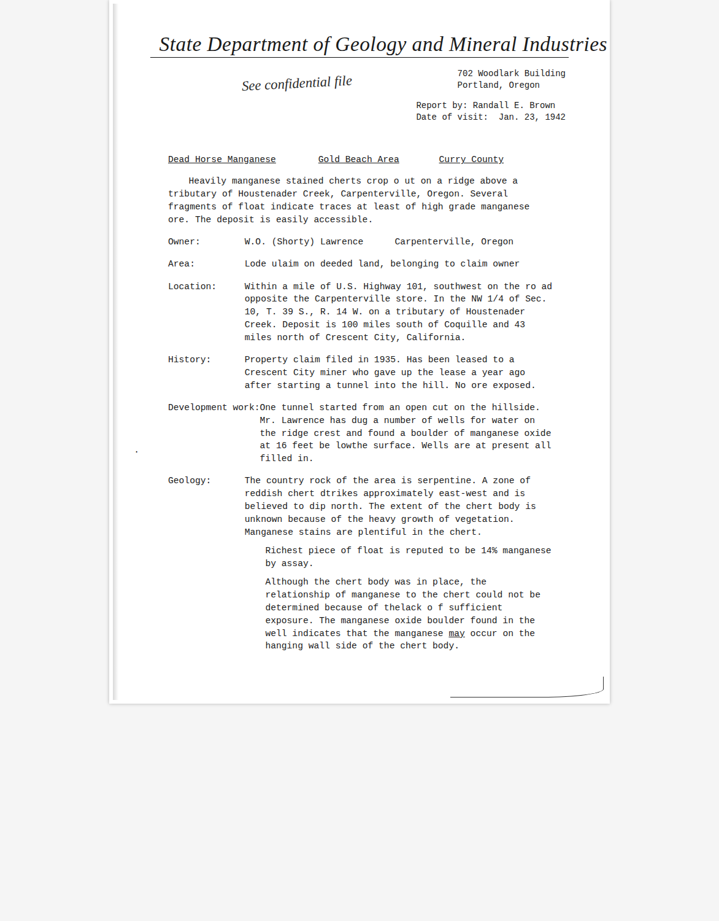State Department of Geology and Mineral Industries
See confidential file
702 Woodlark Building
Portland, Oregon
Report by: Randall E. Brown
Date of visit: Jan. 23, 1942
Dead Horse Manganese Gold Beach Area Curry County
Heavily manganese stained cherts crop o ut on a ridge above a tributary of Houstenader Creek, Carpenterville, Oregon. Several fragments of float indicate traces at least of high grade manganese ore. The deposit is easily accessible.
Owner:
W.O. (Shorty) Lawrence Carpenterville, Oregon
Area:
Lode ulaim on deeded land, belonging to claim owner
Location:
Within a mile of U.S. Highway 101, southwest on the ro ad opposite the Carpenterville store. In the NW 1/4 of Sec. 10, T. 39 S., R. 14 W. on a tributary of Houstenader Creek. Deposit is 100 miles south of Coquille and 43 miles north of Crescent City, California.
History:
Property claim filed in 1935. Has been leased to a Crescent City miner who gave up the lease a year ago after starting a tunnel into the hill. No ore exposed.
Development work:
One tunnel started from an open cut on the hillside. Mr. Lawrence has dug a number of wells for water on the ridge crest and found a boulder of manganese oxide at 16 feet be lowthe surface. Wells are at present all filled in.
Geology:
The country rock of the area is serpentine. A zone of reddish chert dtrikes approximately east‑west and is believed to dip north. The extent of the chert body is unknown because of the heavy growth of vegetation. Manganese stains are plentiful in the chert.
Richest piece of float is reputed to be 14% manganese by assay.
Although the chert body was in place, the relationship of manganese to the chert could not be determined because of thelack o f sufficient exposure. The manganese oxide boulder found in the well indicates that the manganese may occur on the hanging wall side of the chert body.
.